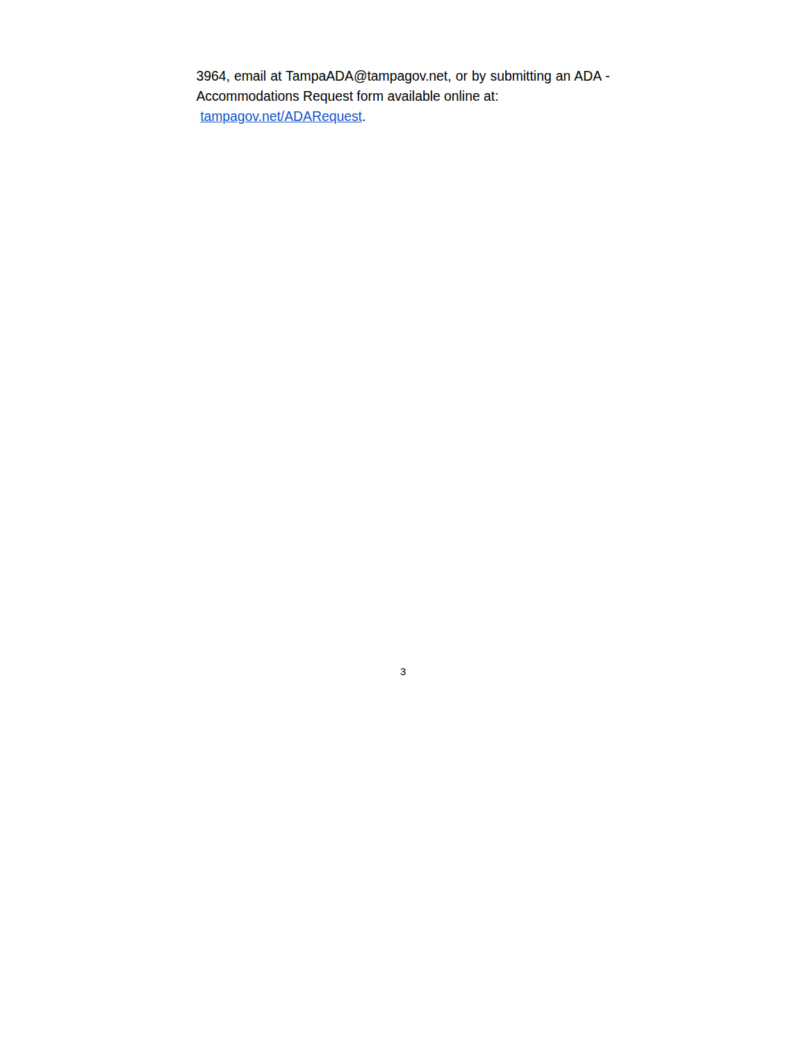3964, email at TampaADA@tampagov.net, or by submitting an ADA - Accommodations Request form available online at:
tampagov.net/ADARequest.
3